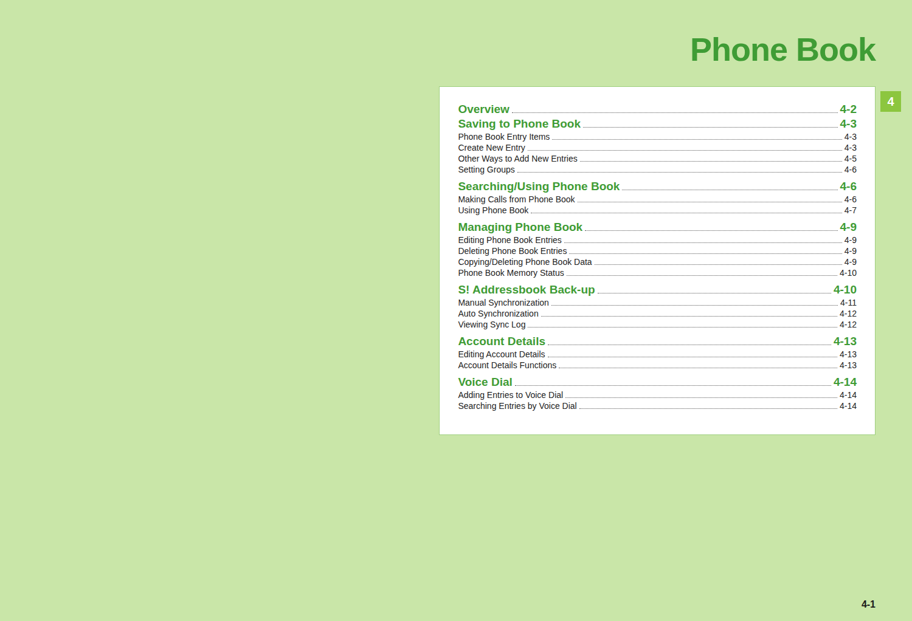Phone Book
4
Overview 4-2
Saving to Phone Book 4-3
Phone Book Entry Items 4-3
Create New Entry 4-3
Other Ways to Add New Entries 4-5
Setting Groups 4-6
Searching/Using Phone Book 4-6
Making Calls from Phone Book 4-6
Using Phone Book 4-7
Managing Phone Book 4-9
Editing Phone Book Entries 4-9
Deleting Phone Book Entries 4-9
Copying/Deleting Phone Book Data 4-9
Phone Book Memory Status 4-10
S! Addressbook Back-up 4-10
Manual Synchronization 4-11
Auto Synchronization 4-12
Viewing Sync Log 4-12
Account Details 4-13
Editing Account Details 4-13
Account Details Functions 4-13
Voice Dial 4-14
Adding Entries to Voice Dial 4-14
Searching Entries by Voice Dial 4-14
4-1